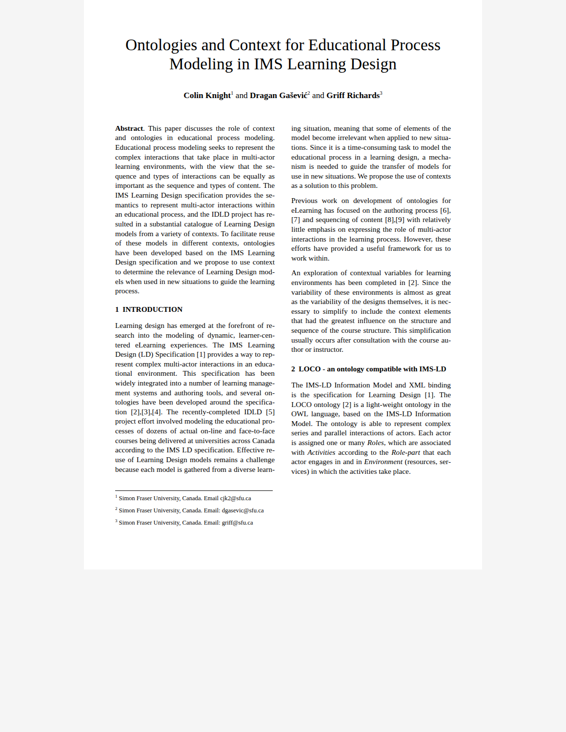Ontologies and Context for Educational Process
Modeling in IMS Learning Design
Colin Knight1 and Dragan Gašević2 and Griff Richards3
Abstract. This paper discusses the role of context and ontologies in educational process modeling. Educational process modeling seeks to represent the complex interactions that take place in multi-actor learning environments, with the view that the sequence and types of interactions can be equally as important as the sequence and types of content. The IMS Learning Design specification provides the semantics to represent multi-actor interactions within an educational process, and the IDLD project has resulted in a substantial catalogue of Learning Design models from a variety of contexts. To facilitate reuse of these models in different contexts, ontologies have been developed based on the IMS Learning Design specification and we propose to use context to determine the relevance of Learning Design models when used in new situations to guide the learning process.
1 INTRODUCTION
Learning design has emerged at the forefront of research into the modeling of dynamic, learner-centered eLearning experiences. The IMS Learning Design (LD) Specification [1] provides a way to represent complex multi-actor interactions in an educational environment. This specification has been widely integrated into a number of learning management systems and authoring tools, and several ontologies have been developed around the specification [2],[3],[4]. The recently-completed IDLD [5] project effort involved modeling the educational processes of dozens of actual on-line and face-to-face courses being delivered at universities across Canada according to the IMS LD specification. Effective reuse of Learning Design models remains a challenge because each model is gathered from a diverse learning situation, meaning that some of elements of the model become irrelevant when applied to new situations. Since it is a time-consuming task to model the educational process in a learning design, a mechanism is needed to guide the transfer of models for use in new situations. We propose the use of contexts as a solution to this problem.
Previous work on development of ontologies for eLearning has focused on the authoring process [6],[7] and sequencing of content [8],[9] with relatively little emphasis on expressing the role of multi-actor interactions in the learning process. However, these efforts have provided a useful framework for us to work within.
An exploration of contextual variables for learning environments has been completed in [2]. Since the variability of these environments is almost as great as the variability of the designs themselves, it is necessary to simplify to include the context elements that had the greatest influence on the structure and sequence of the course structure. This simplification usually occurs after consultation with the course author or instructor.
2 LOCO - an ontology compatible with IMS-LD
The IMS-LD Information Model and XML binding is the specification for Learning Design [1]. The LOCO ontology [2] is a light-weight ontology in the OWL language, based on the IMS-LD Information Model. The ontology is able to represent complex series and parallel interactions of actors. Each actor is assigned one or many Roles, which are associated with Activities according to the Role-part that each actor engages in and in Environment (resources, services) in which the activities take place.
1 Simon Fraser University, Canada. Email cjk2@sfu.ca
2 Simon Fraser University, Canada. Email: dgasevic@sfu.ca
3 Simon Fraser University, Canada. Email: griff@sfu.ca